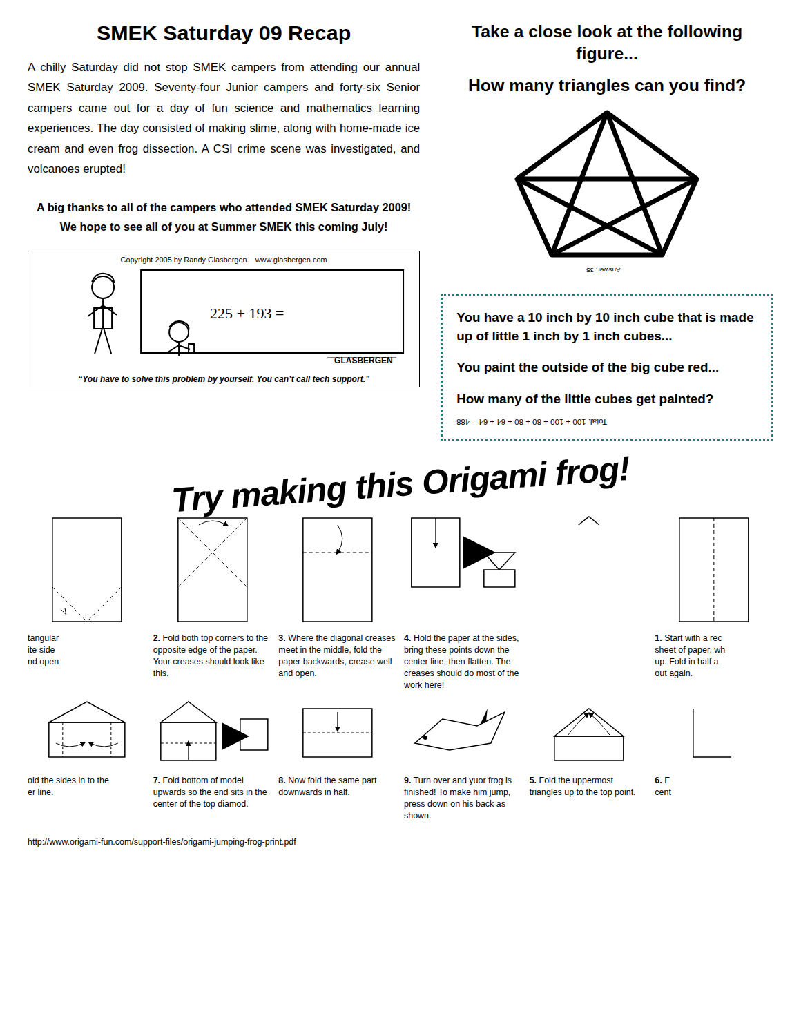SMEK Saturday 09 Recap
A chilly Saturday did not stop SMEK campers from attending our annual SMEK Saturday 2009. Seventy-four Junior campers and forty-six Senior campers came out for a day of fun science and mathematics learning experiences. The day consisted of making slime, along with home-made ice cream and even frog dissection. A CSI crime scene was investigated, and volcanoes erupted!
A big thanks to all of the campers who attended SMEK Saturday 2009! We hope to see all of you at Summer SMEK this coming July!
Copyright 2005 by Randy Glasbergen. www.glasbergen.com
225 + 193 = GLASBERGEN
“You have to solve this problem by yourself. You can’t call tech support.”
Take a close look at the following figure...
How many triangles can you find?
Answer: 35
You have a 10 inch by 10 inch cube that is made up of little 1 inch by 1 inch cubes...
You paint the outside of the big cube red...
How many of the little cubes get painted?
Total: 100 + 100 + 80 + 80 + 64 + 64 = 488
Try making this Origami frog!
tangular
ite side
nd open
2. Fold both top corners to the opposite edge of the paper. Your creases should look like this.
3. Where the diagonal creases meet in the middle, fold the paper backwards, crease well and open.
4. Hold the paper at the sides, bring these points down the center line, then flatten. The creases should do most of the work here!
1. Start with a rec
sheet of paper, wh
up. Fold in half a
out again.
old the sides in to the
er line.
7. Fold bottom of model upwards so the end sits in the center of the top diamod.
8. Now fold the same part downwards in half.
9. Turn over and yuor frog is finished! To make him jump, press down on his back as shown.
5. Fold the uppermost triangles up to the top point.
6. F
cent
http://www.origami-fun.com/support-files/origami-jumping-frog-print.pdf